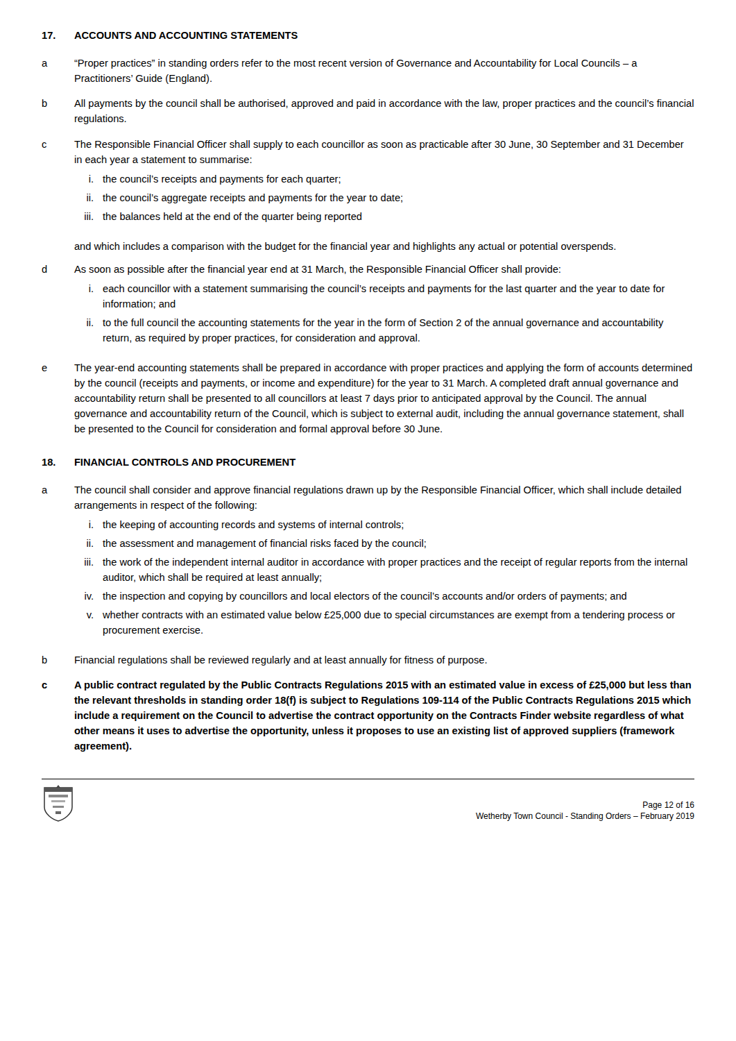17.
Accounts and Accounting Statements
a
“Proper practices” in standing orders refer to the most recent version of Governance and Accountability for Local Councils – a Practitioners’ Guide (England).
b
All payments by the council shall be authorised, approved and paid in accordance with the law, proper practices and the council’s financial regulations.
c
The Responsible Financial Officer shall supply to each councillor as soon as practicable after 30 June, 30 September and 31 December in each year a statement to summarise:
the council’s receipts and payments for each quarter;
the council’s aggregate receipts and payments for the year to date;
the balances held at the end of the quarter being reported
and which includes a comparison with the budget for the financial year and highlights any actual or potential overspends.
d
As soon as possible after the financial year end at 31 March, the Responsible Financial Officer shall provide:
each councillor with a statement summarising the council’s receipts and payments for the last quarter and the year to date for information; and
to the full council the accounting statements for the year in the form of Section 2 of the annual governance and accountability return, as required by proper practices, for consideration and approval.
e
The year-end accounting statements shall be prepared in accordance with proper practices and applying the form of accounts determined by the council (receipts and payments, or income and expenditure) for the year to 31 March. A completed draft annual governance and accountability return shall be presented to all councillors at least 7 days prior to anticipated approval by the Council. The annual governance and accountability return of the Council, which is subject to external audit, including the annual governance statement, shall be presented to the Council for consideration and formal approval before 30 June.
18.
Financial Controls and Procurement
a
The council shall consider and approve financial regulations drawn up by the Responsible Financial Officer, which shall include detailed arrangements in respect of the following:
the keeping of accounting records and systems of internal controls;
the assessment and management of financial risks faced by the council;
the work of the independent internal auditor in accordance with proper practices and the receipt of regular reports from the internal auditor, which shall be required at least annually;
the inspection and copying by councillors and local electors of the council’s accounts and/or orders of payments; and
whether contracts with an estimated value below £25,000 due to special circumstances are exempt from a tendering process or procurement exercise.
b
Financial regulations shall be reviewed regularly and at least annually for fitness of purpose.
c
A public contract regulated by the Public Contracts Regulations 2015 with an estimated value in excess of £25,000 but less than the relevant thresholds in standing order 18(f) is subject to Regulations 109-114 of the Public Contracts Regulations 2015 which include a requirement on the Council to advertise the contract opportunity on the Contracts Finder website regardless of what other means it uses to advertise the opportunity, unless it proposes to use an existing list of approved suppliers (framework agreement).
Page 12 of 16
Wetherby Town Council - Standing Orders – February 2019